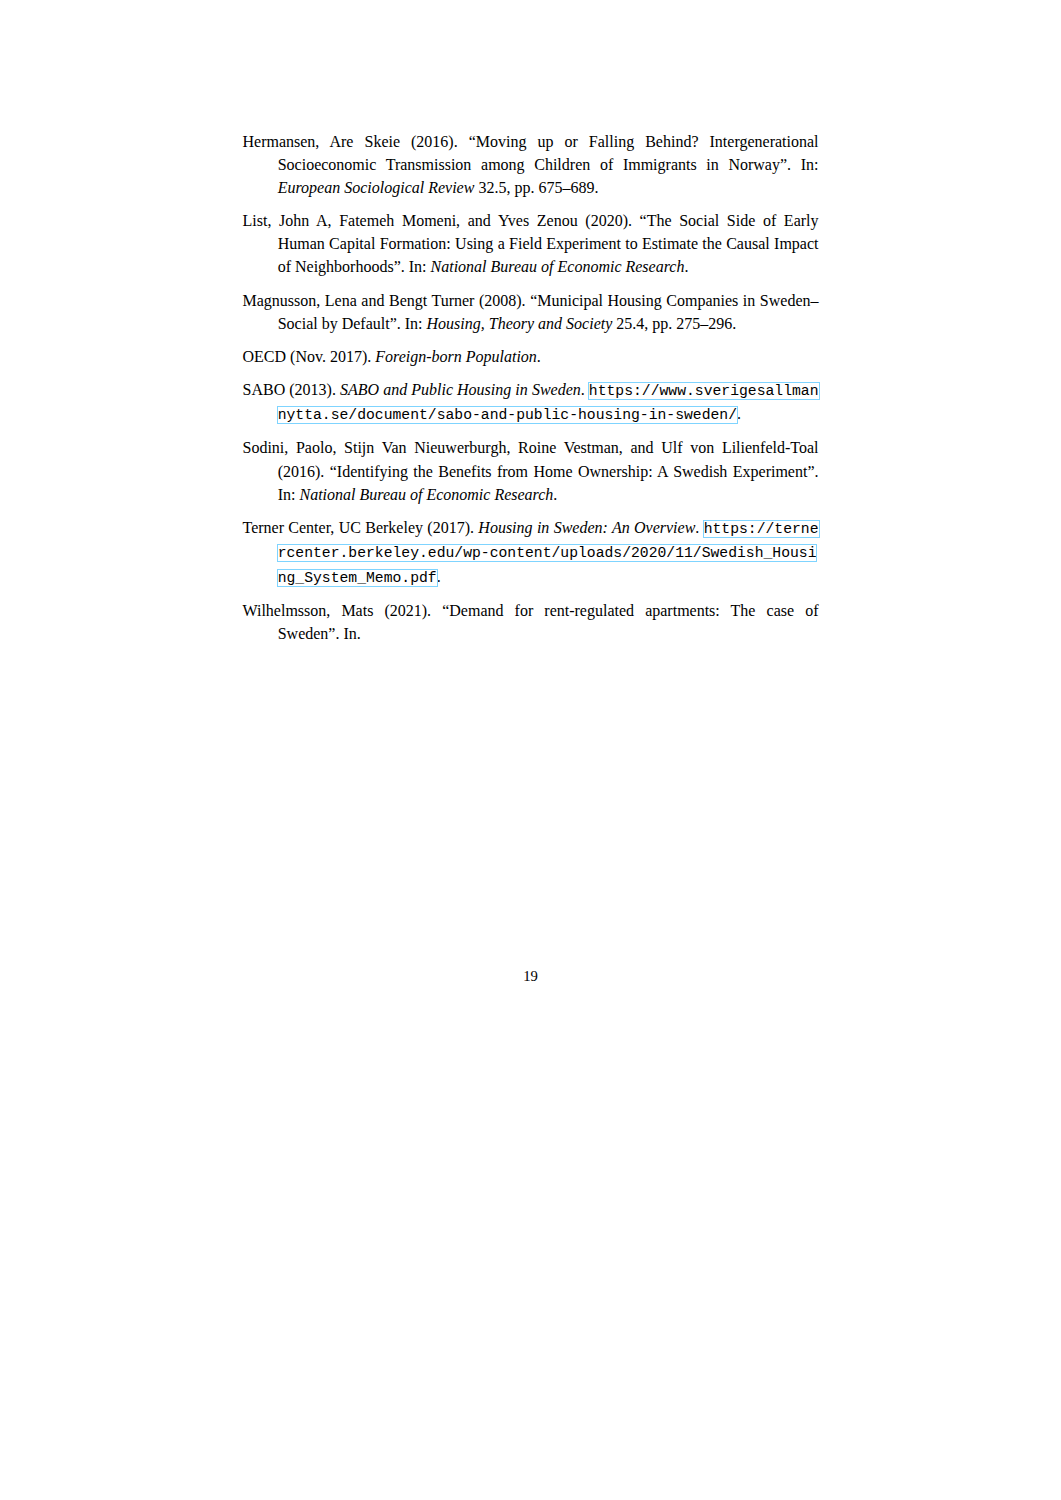Hermansen, Are Skeie (2016). “Moving up or Falling Behind? Intergenerational Socioeconomic Transmission among Children of Immigrants in Norway”. In: European Sociological Review 32.5, pp. 675–689.
List, John A, Fatemeh Momeni, and Yves Zenou (2020). “The Social Side of Early Human Capital Formation: Using a Field Experiment to Estimate the Causal Impact of Neighborhoods”. In: National Bureau of Economic Research.
Magnusson, Lena and Bengt Turner (2008). “Municipal Housing Companies in Sweden–Social by Default”. In: Housing, Theory and Society 25.4, pp. 275–296.
OECD (Nov. 2017). Foreign-born Population.
SABO (2013). SABO and Public Housing in Sweden. https://www.sverigesallmannytta.se/document/sabo-and-public-housing-in-sweden/.
Sodini, Paolo, Stijn Van Nieuwerburgh, Roine Vestman, and Ulf von Lilienfeld-Toal (2016). “Identifying the Benefits from Home Ownership: A Swedish Experiment”. In: National Bureau of Economic Research.
Terner Center, UC Berkeley (2017). Housing in Sweden: An Overview. https://ternercenter.berkeley.edu/wp-content/uploads/2020/11/Swedish_Housing_System_Memo.pdf.
Wilhelmsson, Mats (2021). “Demand for rent-regulated apartments: The case of Sweden”. In.
19